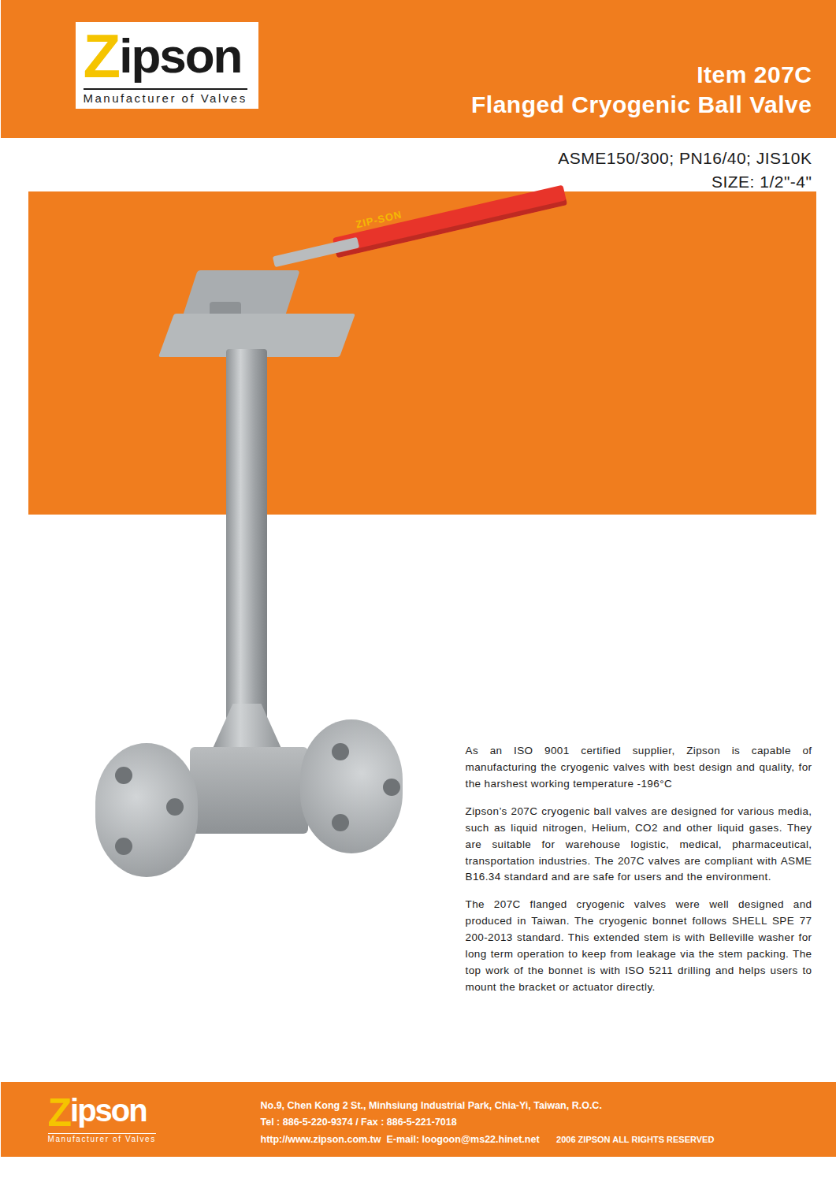Zipson
Manufacturer of Valves
Item 207C
Flanged Cryogenic Ball Valve
ASME150/300; PN16/40; JIS10K
SIZE: 1/2"-4"
ZIP-SON
As an ISO 9001 certified supplier, Zipson is capable of manufacturing the cryogenic valves with best design and quality, for the harshest working temperature -196°C
Zipson’s 207C cryogenic ball valves are designed for various media, such as liquid nitrogen, Helium, CO2 and other liquid gases. They are suitable for warehouse logistic, medical, pharmaceutical, transportation industries. The 207C valves are compliant with ASME B16.34 standard and are safe for users and the environment.
The 207C flanged cryogenic valves were well designed and produced in Taiwan. The cryogenic bonnet follows SHELL SPE 77 200-2013 standard. This extended stem is with Belleville washer for long term operation to keep from leakage via the stem packing. The top work of the bonnet is with ISO 5211 drilling and helps users to mount the bracket or actuator directly.
Zipson
Manufacturer of Valves
No.9, Chen Kong 2 St., Minhsiung Industrial Park, Chia-Yi, Taiwan, R.O.C.
Tel : 886-5-220-9374 / Fax : 886-5-221-7018
http://www.zipson.com.tw E-mail: loogoon@ms22.hinet.net 2006 ZIPSON ALL RIGHTS RESERVED